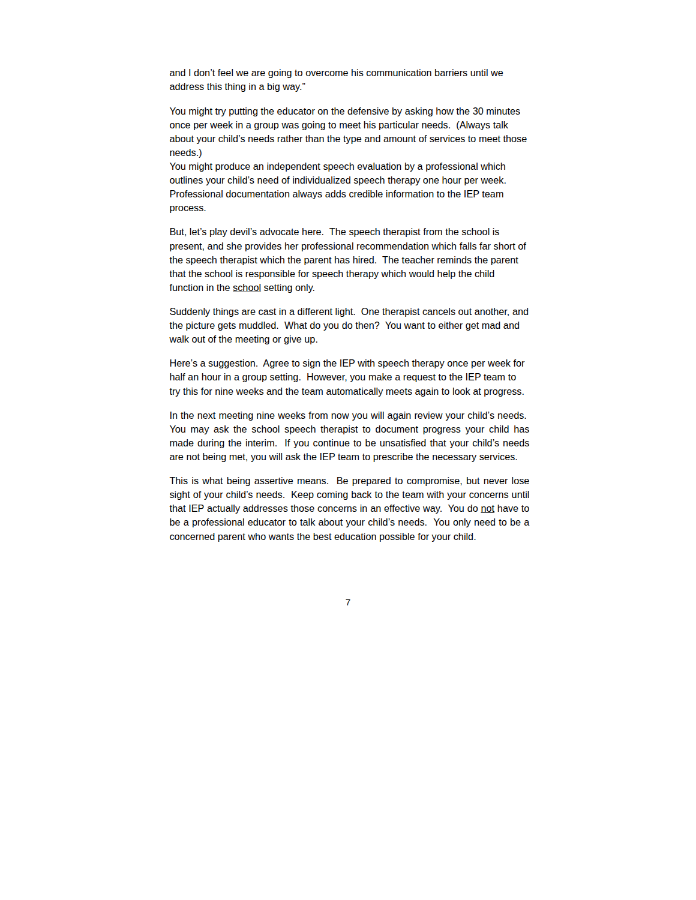and I don’t feel we are going to overcome his communication barriers until we address this thing in a big way.”
You might try putting the educator on the defensive by asking how the 30 minutes once per week in a group was going to meet his particular needs. (Always talk about your child’s needs rather than the type and amount of services to meet those needs.)
You might produce an independent speech evaluation by a professional which outlines your child’s need of individualized speech therapy one hour per week. Professional documentation always adds credible information to the IEP team process.
But, let’s play devil’s advocate here. The speech therapist from the school is present, and she provides her professional recommendation which falls far short of the speech therapist which the parent has hired. The teacher reminds the parent that the school is responsible for speech therapy which would help the child function in the school setting only.
Suddenly things are cast in a different light. One therapist cancels out another, and the picture gets muddled. What do you do then? You want to either get mad and walk out of the meeting or give up.
Here’s a suggestion. Agree to sign the IEP with speech therapy once per week for half an hour in a group setting. However, you make a request to the IEP team to try this for nine weeks and the team automatically meets again to look at progress.
In the next meeting nine weeks from now you will again review your child’s needs. You may ask the school speech therapist to document progress your child has made during the interim. If you continue to be unsatisfied that your child’s needs are not being met, you will ask the IEP team to prescribe the necessary services.
This is what being assertive means. Be prepared to compromise, but never lose sight of your child’s needs. Keep coming back to the team with your concerns until that IEP actually addresses those concerns in an effective way. You do not have to be a professional educator to talk about your child’s needs. You only need to be a concerned parent who wants the best education possible for your child.
7